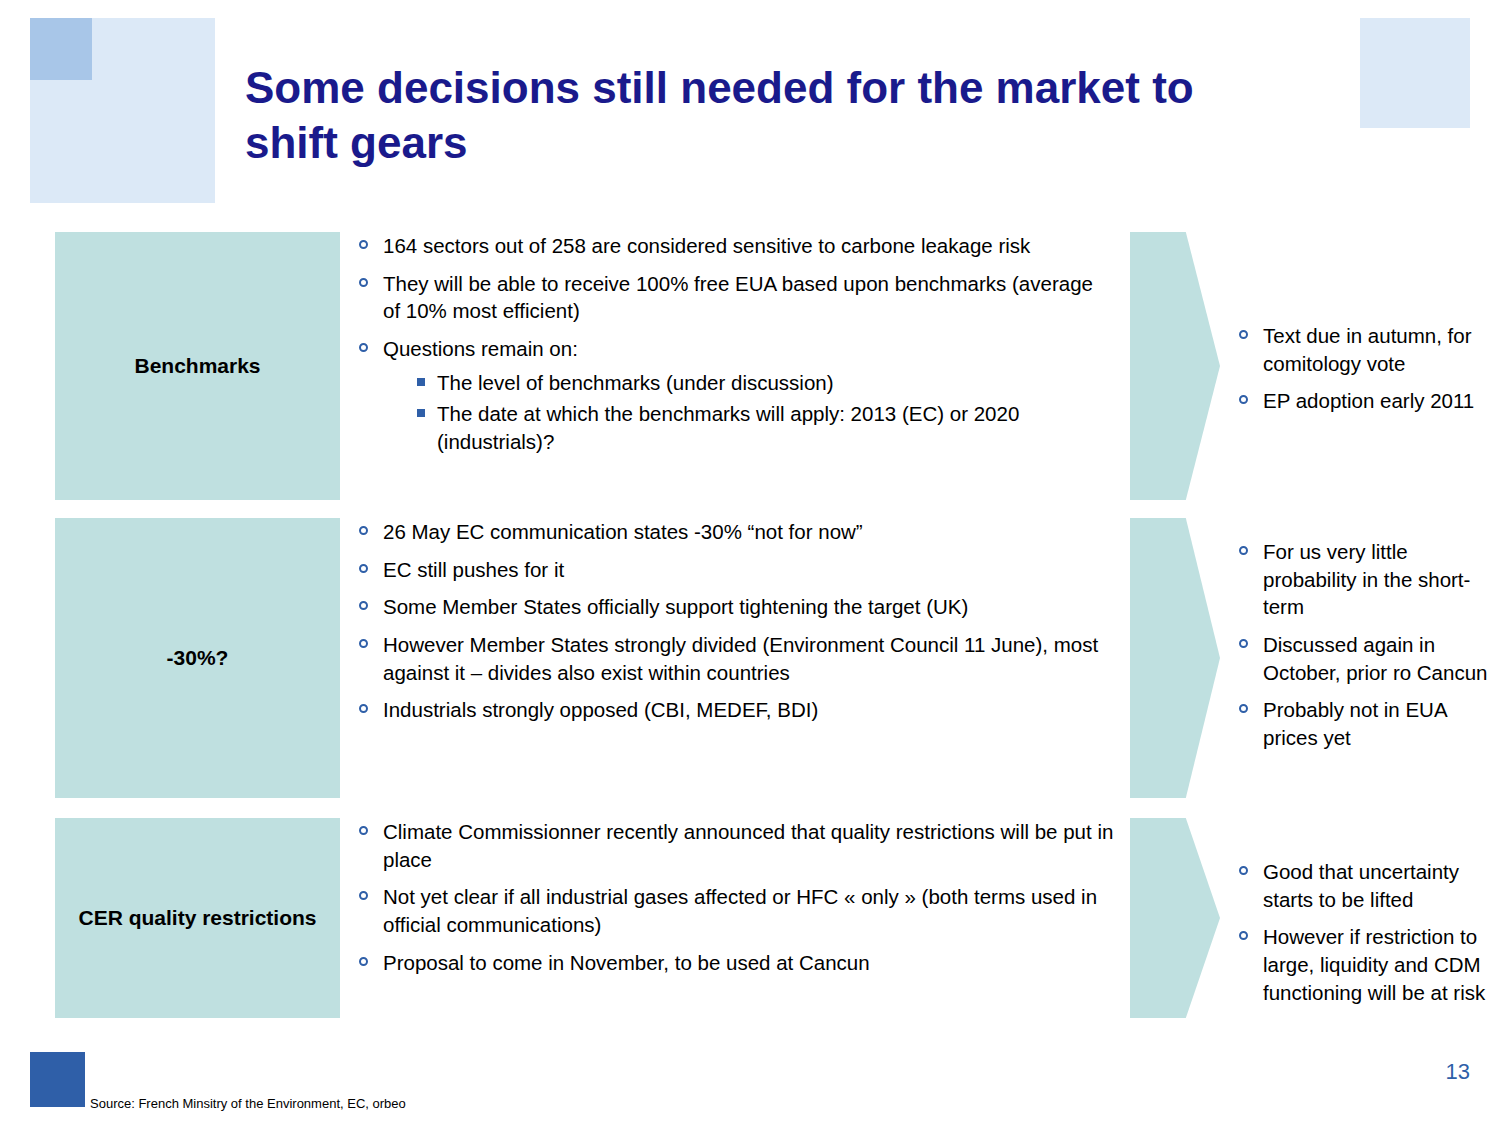Some decisions still needed for the market to shift gears
Benchmarks
164 sectors out of 258 are considered sensitive to carbone leakage risk
They will be able to receive 100% free EUA based upon benchmarks (average of 10% most efficient)
Questions remain on:
The level of benchmarks (under discussion)
The date at which the benchmarks will apply: 2013 (EC) or 2020 (industrials)?
Text due in autumn, for comitology vote
EP adoption early 2011
-30%?
26 May EC communication states -30% “not for now”
EC still pushes for it
Some Member States officially support tightening the target (UK)
However Member States strongly divided (Environment Council 11 June), most against it – divides also exist within countries
Industrials strongly opposed (CBI, MEDEF, BDI)
For us very little probability in the short-term
Discussed again in October, prior ro Cancun
Probably not in EUA prices yet
CER quality restrictions
Climate Commissionner recently announced that quality restrictions will be put in place
Not yet clear if all industrial gases affected or HFC « only » (both terms used in official communications)
Proposal to come in November, to be used at Cancun
Good that uncertainty starts to be lifted
However if restriction to large, liquidity and CDM functioning will be at risk
13
Source: French Minsitry of the Environment, EC, orbeo